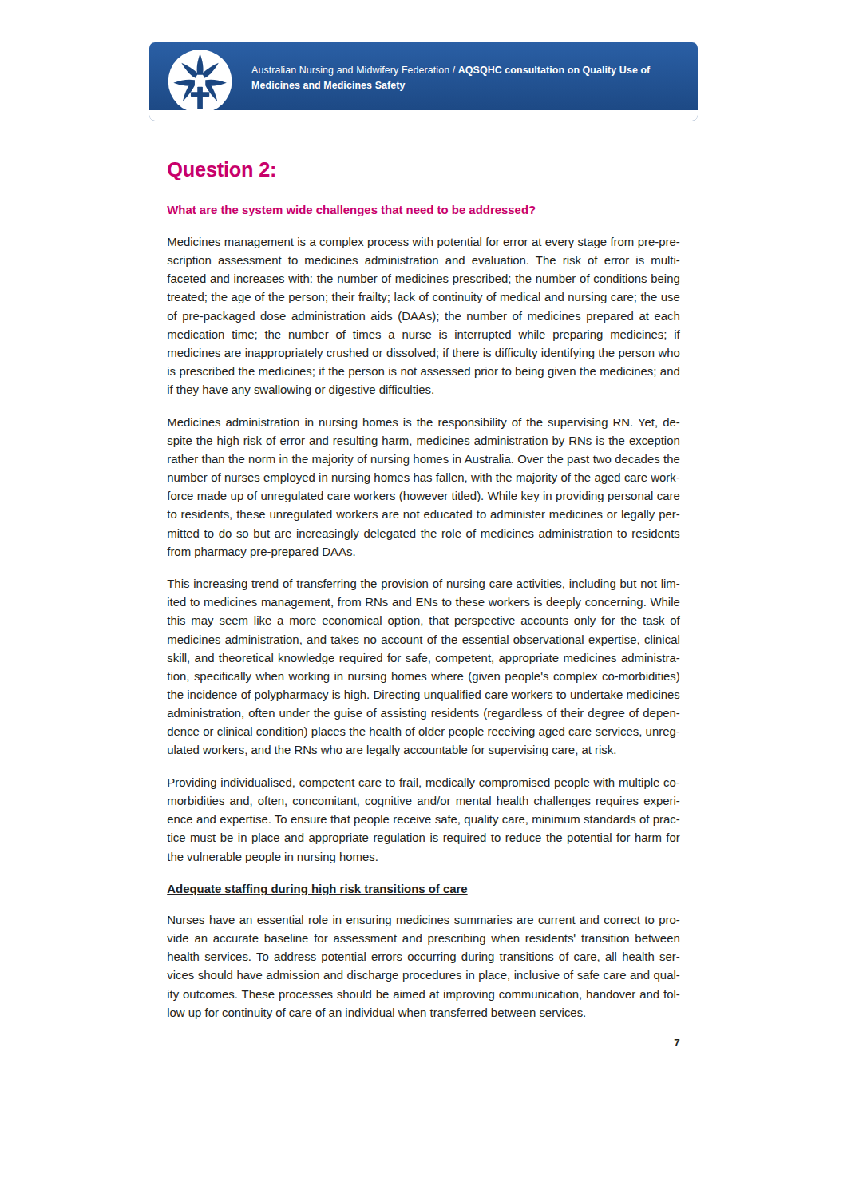Australian Nursing and Midwifery Federation / AQSQHC consultation on Quality Use of Medicines and Medicines Safety
Question 2:
What are the system wide challenges that need to be addressed?
Medicines management is a complex process with potential for error at every stage from pre-prescription assessment to medicines administration and evaluation. The risk of error is multi-faceted and increases with: the number of medicines prescribed; the number of conditions being treated; the age of the person; their frailty; lack of continuity of medical and nursing care; the use of pre-packaged dose administration aids (DAAs); the number of medicines prepared at each medication time; the number of times a nurse is interrupted while preparing medicines; if medicines are inappropriately crushed or dissolved; if there is difficulty identifying the person who is prescribed the medicines; if the person is not assessed prior to being given the medicines; and if they have any swallowing or digestive difficulties.
Medicines administration in nursing homes is the responsibility of the supervising RN. Yet, despite the high risk of error and resulting harm, medicines administration by RNs is the exception rather than the norm in the majority of nursing homes in Australia. Over the past two decades the number of nurses employed in nursing homes has fallen, with the majority of the aged care workforce made up of unregulated care workers (however titled). While key in providing personal care to residents, these unregulated workers are not educated to administer medicines or legally permitted to do so but are increasingly delegated the role of medicines administration to residents from pharmacy pre-prepared DAAs.
This increasing trend of transferring the provision of nursing care activities, including but not limited to medicines management, from RNs and ENs to these workers is deeply concerning. While this may seem like a more economical option, that perspective accounts only for the task of medicines administration, and takes no account of the essential observational expertise, clinical skill, and theoretical knowledge required for safe, competent, appropriate medicines administration, specifically when working in nursing homes where (given people's complex co-morbidities) the incidence of polypharmacy is high. Directing unqualified care workers to undertake medicines administration, often under the guise of assisting residents (regardless of their degree of dependence or clinical condition) places the health of older people receiving aged care services, unregulated workers, and the RNs who are legally accountable for supervising care, at risk.
Providing individualised, competent care to frail, medically compromised people with multiple co-morbidities and, often, concomitant, cognitive and/or mental health challenges requires experience and expertise. To ensure that people receive safe, quality care, minimum standards of practice must be in place and appropriate regulation is required to reduce the potential for harm for the vulnerable people in nursing homes.
Adequate staffing during high risk transitions of care
Nurses have an essential role in ensuring medicines summaries are current and correct to provide an accurate baseline for assessment and prescribing when residents' transition between health services. To address potential errors occurring during transitions of care, all health services should have admission and discharge procedures in place, inclusive of safe care and quality outcomes. These processes should be aimed at improving communication, handover and follow up for continuity of care of an individual when transferred between services.
7